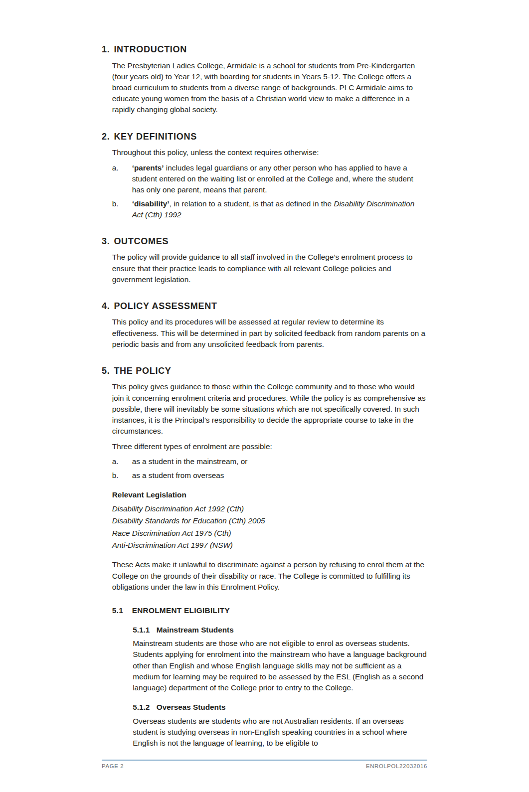1. INTRODUCTION
The Presbyterian Ladies College, Armidale is a school for students from Pre-Kindergarten (four years old) to Year 12, with boarding for students in Years 5-12. The College offers a broad curriculum to students from a diverse range of backgrounds. PLC Armidale aims to educate young women from the basis of a Christian world view to make a difference in a rapidly changing global society.
2. KEY DEFINITIONS
Throughout this policy, unless the context requires otherwise:
a.‘parents’ includes legal guardians or any other person who has applied to have a student entered on the waiting list or enrolled at the College and, where the student has only one parent, means that parent.
b.‘disability’, in relation to a student, is that as defined in the Disability Discrimination Act (Cth) 1992
3. OUTCOMES
The policy will provide guidance to all staff involved in the College’s enrolment process to ensure that their practice leads to compliance with all relevant College policies and government legislation.
4. POLICY ASSESSMENT
This policy and its procedures will be assessed at regular review to determine its effectiveness. This will be determined in part by solicited feedback from random parents on a periodic basis and from any unsolicited feedback from parents.
5. THE POLICY
This policy gives guidance to those within the College community and to those who would join it concerning enrolment criteria and procedures. While the policy is as comprehensive as possible, there will inevitably be some situations which are not specifically covered. In such instances, it is the Principal’s responsibility to decide the appropriate course to take in the circumstances.
Three different types of enrolment are possible:
a. as a student in the mainstream, or
b. as a student from overseas
Relevant Legislation
Disability Discrimination Act 1992 (Cth)
Disability Standards for Education (Cth) 2005
Race Discrimination Act 1975 (Cth)
Anti-Discrimination Act 1997 (NSW)
These Acts make it unlawful to discriminate against a person by refusing to enrol them at the College on the grounds of their disability or race. The College is committed to fulfilling its obligations under the law in this Enrolment Policy.
5.1 ENROLMENT ELIGIBILITY
5.1.1 Mainstream Students
Mainstream students are those who are not eligible to enrol as overseas students. Students applying for enrolment into the mainstream who have a language background other than English and whose English language skills may not be sufficient as a medium for learning may be required to be assessed by the ESL (English as a second language) department of the College prior to entry to the College.
5.1.2 Overseas Students
Overseas students are students who are not Australian residents. If an overseas student is studying overseas in non-English speaking countries in a school where English is not the language of learning, to be eligible to
Page 2 ENROLPOL22032016